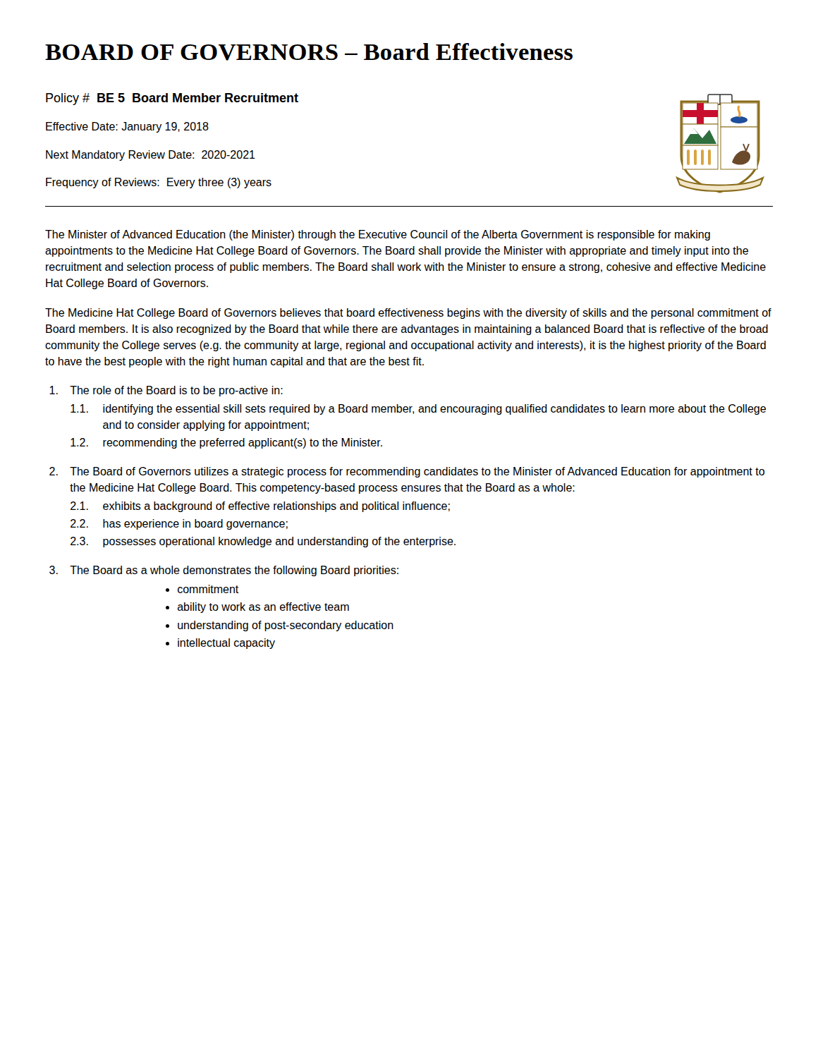BOARD OF GOVERNORS – Board Effectiveness
Policy # BE 5 Board Member Recruitment
Effective Date: January 19, 2018
Next Mandatory Review Date: 2020-2021
Frequency of Reviews: Every three (3) years
The Minister of Advanced Education (the Minister) through the Executive Council of the Alberta Government is responsible for making appointments to the Medicine Hat College Board of Governors. The Board shall provide the Minister with appropriate and timely input into the recruitment and selection process of public members. The Board shall work with the Minister to ensure a strong, cohesive and effective Medicine Hat College Board of Governors.
The Medicine Hat College Board of Governors believes that board effectiveness begins with the diversity of skills and the personal commitment of Board members. It is also recognized by the Board that while there are advantages in maintaining a balanced Board that is reflective of the broad community the College serves (e.g. the community at large, regional and occupational activity and interests), it is the highest priority of the Board to have the best people with the right human capital and that are the best fit.
The role of the Board is to be pro-active in:
1.1. identifying the essential skill sets required by a Board member, and encouraging qualified candidates to learn more about the College and to consider applying for appointment;
1.2. recommending the preferred applicant(s) to the Minister.
The Board of Governors utilizes a strategic process for recommending candidates to the Minister of Advanced Education for appointment to the Medicine Hat College Board. This competency-based process ensures that the Board as a whole:
2.1. exhibits a background of effective relationships and political influence;
2.2. has experience in board governance;
2.3. possesses operational knowledge and understanding of the enterprise.
The Board as a whole demonstrates the following Board priorities:
commitment
ability to work as an effective team
understanding of post-secondary education
intellectual capacity